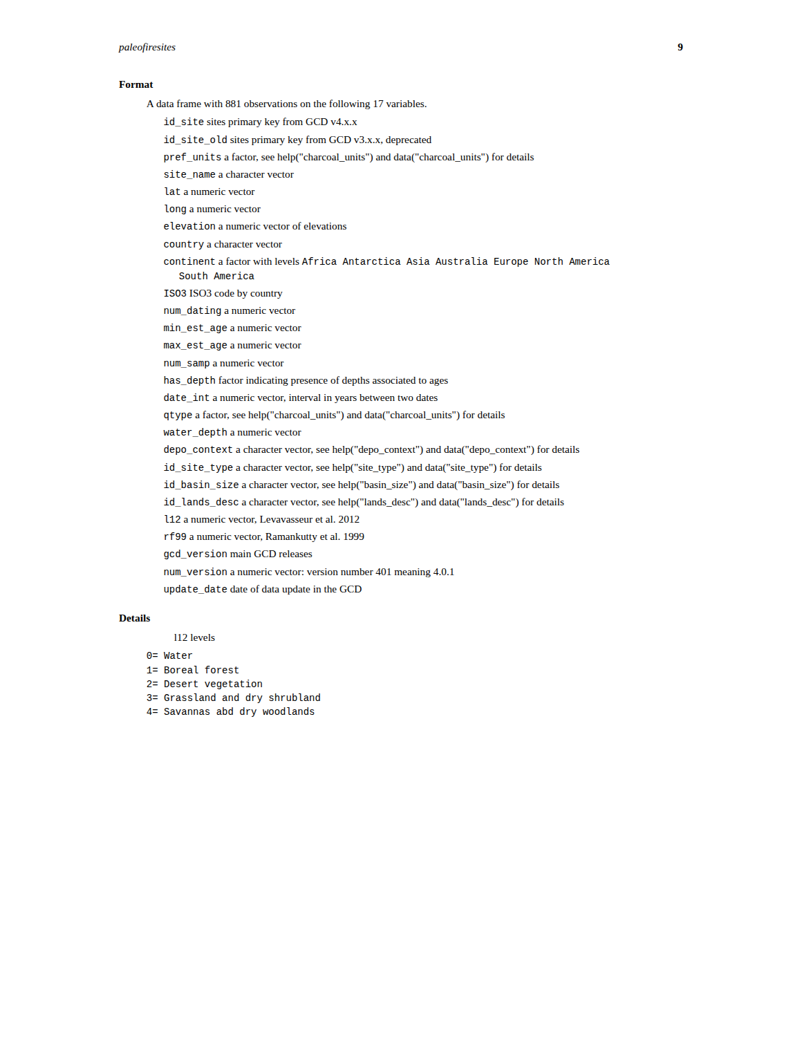paleofiresites 9
Format
A data frame with 881 observations on the following 17 variables.
id_site sites primary key from GCD v4.x.x
id_site_old sites primary key from GCD v3.x.x, deprecated
pref_units a factor, see help("charcoal_units") and data("charcoal_units") for details
site_name a character vector
lat a numeric vector
long a numeric vector
elevation a numeric vector of elevations
country a character vector
continent a factor with levels Africa Antarctica Asia Australia Europe North America
South America
ISO3 ISO3 code by country
num_dating a numeric vector
min_est_age a numeric vector
max_est_age a numeric vector
num_samp a numeric vector
has_depth factor indicating presence of depths associated to ages
date_int a numeric vector, interval in years between two dates
qtype a factor, see help("charcoal_units") and data("charcoal_units") for details
water_depth a numeric vector
depo_context a character vector, see help("depo_context") and data("depo_context") for details
id_site_type a character vector, see help("site_type") and data("site_type") for details
id_basin_size a character vector, see help("basin_size") and data("basin_size") for details
id_lands_desc a character vector, see help("lands_desc") and data("lands_desc") for details
l12 a numeric vector, Levavasseur et al. 2012
rf99 a numeric vector, Ramankutty et al. 1999
gcd_version main GCD releases
num_version a numeric vector: version number 401 meaning 4.0.1
update_date date of data update in the GCD
Details
l12 levels
0= Water
1= Boreal forest
2= Desert vegetation
3= Grassland and dry shrubland
4= Savannas abd dry woodlands